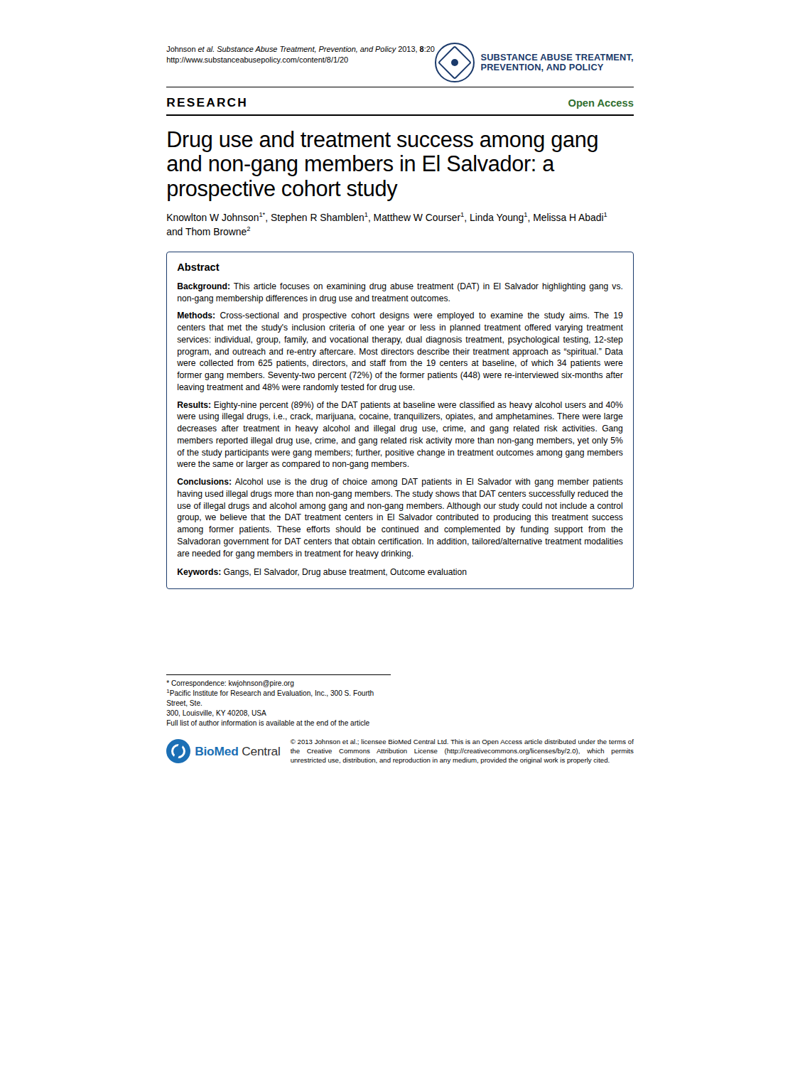Johnson et al. Substance Abuse Treatment, Prevention, and Policy 2013, 8:20
http://www.substanceabusepolicy.com/content/8/1/20
Substance Abuse Treatment, Prevention, and Policy
Research
Open Access
Drug use and treatment success among gang and non-gang members in El Salvador: a prospective cohort study
Knowlton W Johnson1*, Stephen R Shamblen1, Matthew W Courser1, Linda Young1, Melissa H Abadi1
and Thom Browne2
Abstract
Background: This article focuses on examining drug abuse treatment (DAT) in El Salvador highlighting gang vs. non-gang membership differences in drug use and treatment outcomes.
Methods: Cross-sectional and prospective cohort designs were employed to examine the study aims. The 19 centers that met the study's inclusion criteria of one year or less in planned treatment offered varying treatment services: individual, group, family, and vocational therapy, dual diagnosis treatment, psychological testing, 12-step program, and outreach and re-entry aftercare. Most directors describe their treatment approach as “spiritual.” Data were collected from 625 patients, directors, and staff from the 19 centers at baseline, of which 34 patients were former gang members. Seventy-two percent (72%) of the former patients (448) were re-interviewed six-months after leaving treatment and 48% were randomly tested for drug use.
Results: Eighty-nine percent (89%) of the DAT patients at baseline were classified as heavy alcohol users and 40% were using illegal drugs, i.e., crack, marijuana, cocaine, tranquilizers, opiates, and amphetamines. There were large decreases after treatment in heavy alcohol and illegal drug use, crime, and gang related risk activities. Gang members reported illegal drug use, crime, and gang related risk activity more than non-gang members, yet only 5% of the study participants were gang members; further, positive change in treatment outcomes among gang members were the same or larger as compared to non-gang members.
Conclusions: Alcohol use is the drug of choice among DAT patients in El Salvador with gang member patients having used illegal drugs more than non-gang members. The study shows that DAT centers successfully reduced the use of illegal drugs and alcohol among gang and non-gang members. Although our study could not include a control group, we believe that the DAT treatment centers in El Salvador contributed to producing this treatment success among former patients. These efforts should be continued and complemented by funding support from the Salvadoran government for DAT centers that obtain certification. In addition, tailored/alternative treatment modalities are needed for gang members in treatment for heavy drinking.
Keywords: Gangs, El Salvador, Drug abuse treatment, Outcome evaluation
* Correspondence: kwjohnson@pire.org
1Pacific Institute for Research and Evaluation, Inc., 300 S. Fourth Street, Ste.
300, Louisville, KY 40208, USA
Full list of author information is available at the end of the article
BioMed Central
© 2013 Johnson et al.; licensee BioMed Central Ltd. This is an Open Access article distributed under the terms of the Creative Commons Attribution License (http://creativecommons.org/licenses/by/2.0), which permits unrestricted use, distribution, and reproduction in any medium, provided the original work is properly cited.